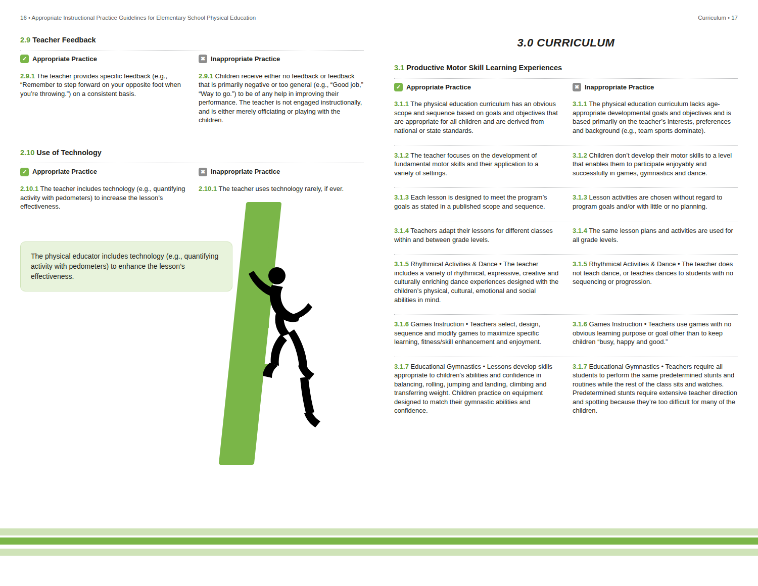16 • Appropriate Instructional Practice Guidelines for Elementary School Physical Education
2.9 Teacher Feedback
✓ Appropriate Practice
✖ Inappropriate Practice
2.9.1 The teacher provides specific feedback (e.g., “Remember to step forward on your opposite foot when you’re throwing.”) on a consistent basis.
2.9.1 Children receive either no feedback or feedback that is primarily negative or too general (e.g., “Good job,” “Way to go.”) to be of any help in improving their performance. The teacher is not engaged instructionally, and is either merely officiating or playing with the children.
2.10 Use of Technology
✓ Appropriate Practice
✖ Inappropriate Practice
2.10.1 The teacher includes technology (e.g., quantifying activity with pedometers) to increase the lesson’s effectiveness.
2.10.1 The teacher uses technology rarely, if ever.
The physical educator includes technology (e.g., quantifying activity with pedometers) to enhance the lesson’s effectiveness.
Curriculum • 17
3.0 CURRICULUM
3.1 Productive Motor Skill Learning Experiences
✓ Appropriate Practice
✖ Inappropriate Practice
3.1.1 The physical education curriculum has an obvious scope and sequence based on goals and objectives that are appropriate for all children and are derived from national or state standards.
3.1.1 The physical education curriculum lacks age-appropriate developmental goals and objectives and is based primarily on the teacher’s interests, preferences and background (e.g., team sports dominate).
3.1.2 The teacher focuses on the development of fundamental motor skills and their application to a variety of settings.
3.1.2 Children don’t develop their motor skills to a level that enables them to participate enjoyably and successfully in games, gymnastics and dance.
3.1.3 Each lesson is designed to meet the program’s goals as stated in a published scope and sequence.
3.1.3 Lesson activities are chosen without regard to program goals and/or with little or no planning.
3.1.4 Teachers adapt their lessons for different classes within and between grade levels.
3.1.4 The same lesson plans and activities are used for all grade levels.
3.1.5 Rhythmical Activities & Dance • The teacher includes a variety of rhythmical, expressive, creative and culturally enriching dance experiences designed with the children’s physical, cultural, emotional and social abilities in mind.
3.1.5 Rhythmical Activities & Dance • The teacher does not teach dance, or teaches dances to students with no sequencing or progression.
3.1.6 Games Instruction • Teachers select, design, sequence and modify games to maximize specific learning, fitness/skill enhancement and enjoyment.
3.1.6 Games Instruction • Teachers use games with no obvious learning purpose or goal other than to keep children “busy, happy and good.”
3.1.7 Educational Gymnastics • Lessons develop skills appropriate to children’s abilities and confidence in balancing, rolling, jumping and landing, climbing and transferring weight. Children practice on equipment designed to match their gymnastic abilities and confidence.
3.1.7 Educational Gymnastics • Teachers require all students to perform the same predetermined stunts and routines while the rest of the class sits and watches. Predetermined stunts require extensive teacher direction and spotting because they’re too difficult for many of the children.